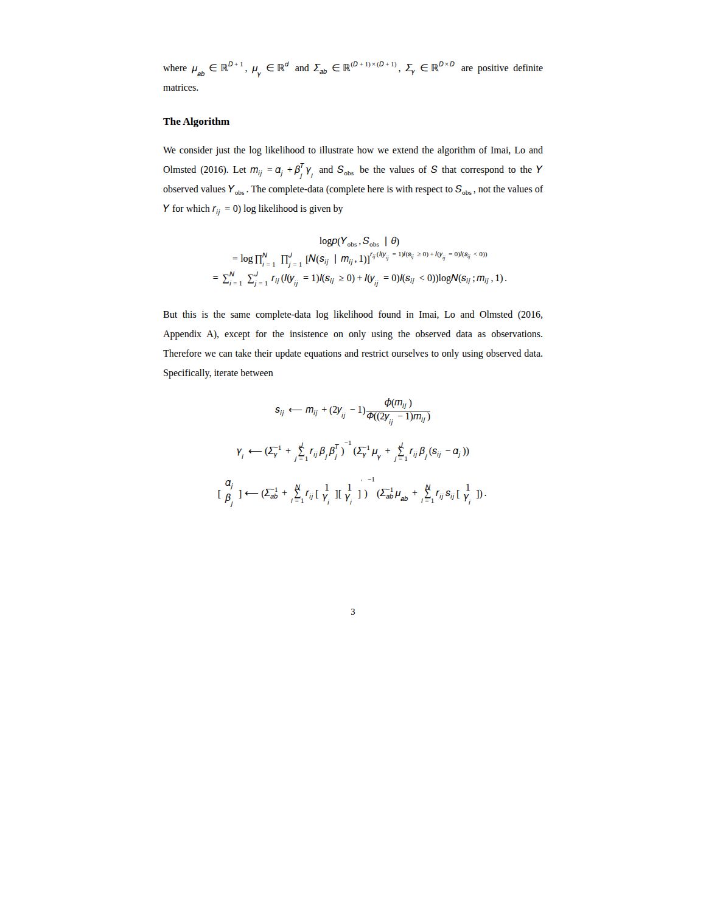where μab∈ℝD+1, μγ∈ℝd and Σab∈ℝ(D+1)×(D+1), Σγ∈ℝD×D are positive definite matrices.
The Algorithm
We consider just the log likelihood to illustrate how we extend the algorithm of Imai, Lo and Olmsted (2016). Let mij=αj+βjTγi and Sobs be the values of S that correspond to the Y observed values Yobs. The complete-data (complete here is with respect to Sobs, not the values of Y for which rij=0) log likelihood is given by
log⁡p(Yobs,Sobs∣θ) =log⁡∏i=1N∏j=1J[N(sij∣mij,1)]rij(I(yij=1)I(sij≥0)+I(yij=0)I(sij<0)) =∑i=1N∑j=1Jrij(I(yij=1)I(sij≥0)+I(yij=0)I(sij<0))log⁡N(sij;mij,1).
But this is the same complete-data log likelihood found in Imai, Lo and Olmsted (2016, Appendix A), except for the insistence on only using the observed data as observations. Therefore we can take their update equations and restrict ourselves to only using observed data. Specifically, iterate between
sij ⟵ mij + (2yij−1) ϕ(mij) Φ((2yij−1)mij)
γi ⟵ ( Σγ−1 + ∑j=1J rij βj βjT ) −1 ( Σγ−1 μγ + ∑j=1J rij βj (sij−αj) )
[ αj βj ] ⟵ ( Σab−1 + ∑i=1N rij [1γi] [1γi]′ ) −1 ( Σab−1 μab + ∑i=1N rij sij [1γi] ) .
3